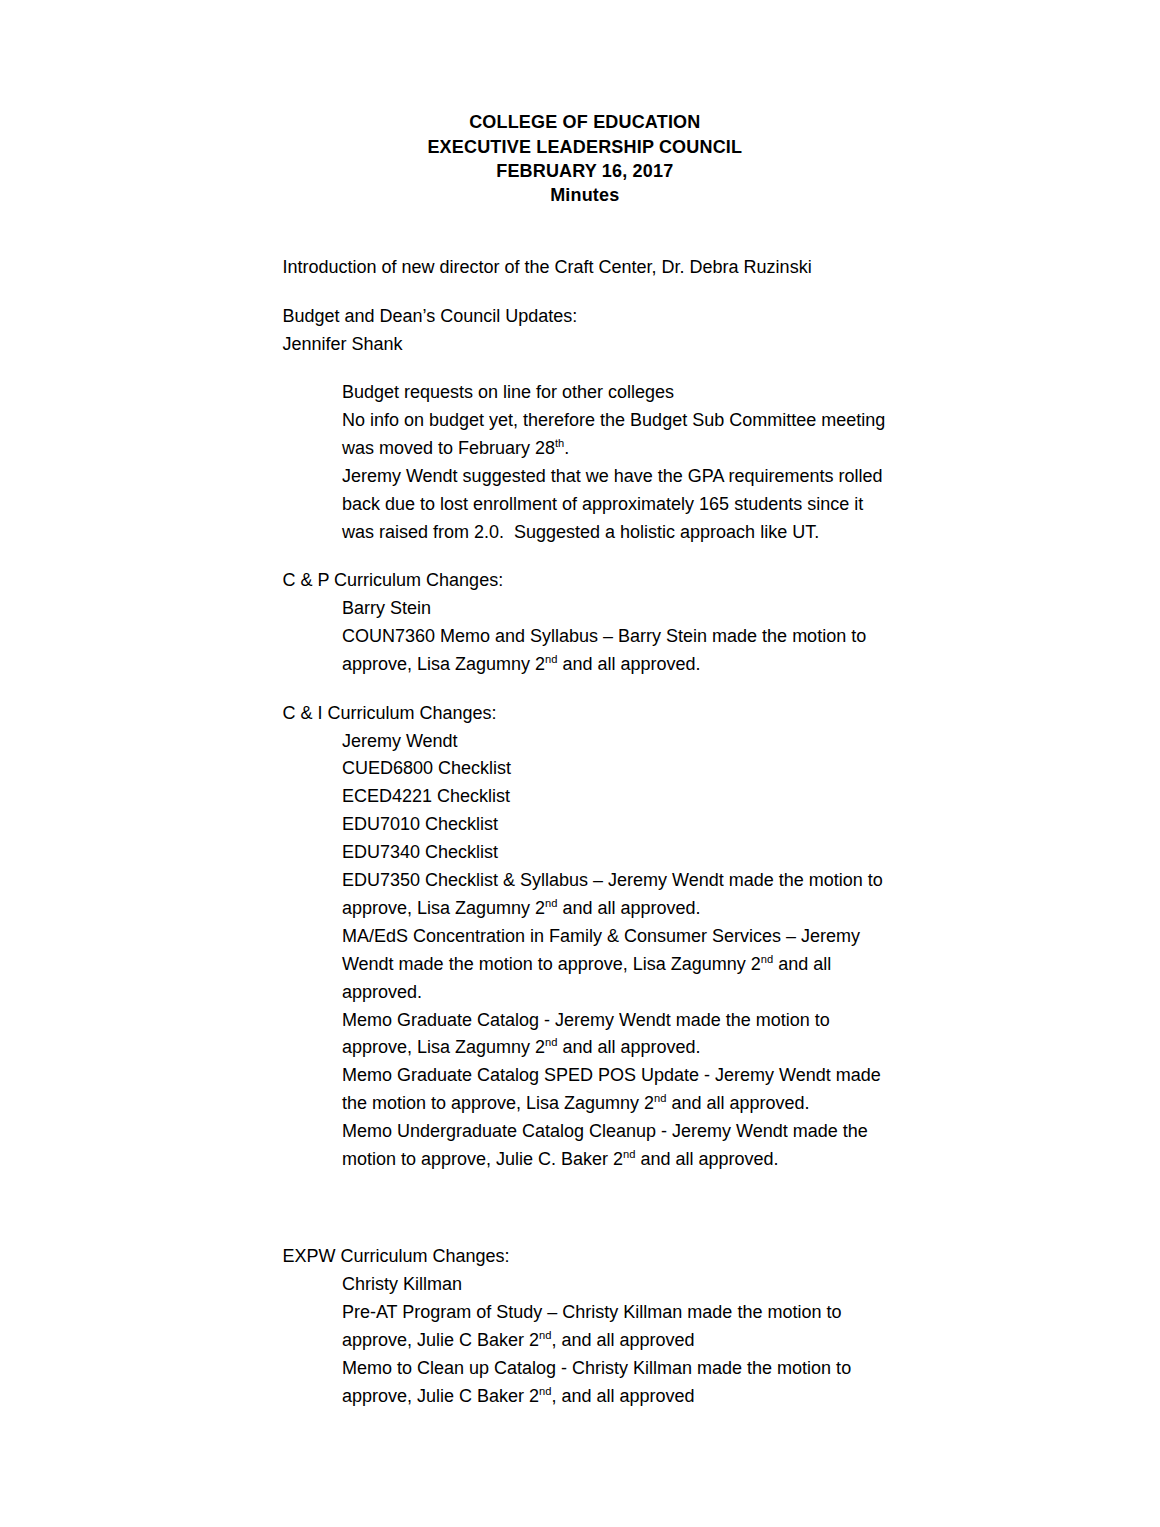COLLEGE OF EDUCATION
EXECUTIVE LEADERSHIP COUNCIL
FEBRUARY 16, 2017
Minutes
Introduction of new director of the Craft Center, Dr. Debra Ruzinski
Budget and Dean’s Council Updates:
Jennifer Shank
Budget requests on line for other colleges
No info on budget yet, therefore the Budget Sub Committee meeting was moved to February 28th.
Jeremy Wendt suggested that we have the GPA requirements rolled back due to lost enrollment of approximately 165 students since it was raised from 2.0. Suggested a holistic approach like UT.
C & P Curriculum Changes:
Barry Stein
COUN7360 Memo and Syllabus – Barry Stein made the motion to approve, Lisa Zagumny 2nd and all approved.
C & I Curriculum Changes:
Jeremy Wendt
CUED6800 Checklist
ECED4221 Checklist
EDU7010 Checklist
EDU7340 Checklist
EDU7350 Checklist & Syllabus – Jeremy Wendt made the motion to approve, Lisa Zagumny 2nd and all approved.
MA/EdS Concentration in Family & Consumer Services – Jeremy Wendt made the motion to approve, Lisa Zagumny 2nd and all approved.
Memo Graduate Catalog - Jeremy Wendt made the motion to approve, Lisa Zagumny 2nd and all approved.
Memo Graduate Catalog SPED POS Update - Jeremy Wendt made the motion to approve, Lisa Zagumny 2nd and all approved.
Memo Undergraduate Catalog Cleanup - Jeremy Wendt made the motion to approve, Julie C. Baker 2nd and all approved.
EXPW Curriculum Changes:
Christy Killman
Pre-AT Program of Study – Christy Killman made the motion to approve, Julie C Baker 2nd, and all approved
Memo to Clean up Catalog - Christy Killman made the motion to approve, Julie C Baker 2nd, and all approved